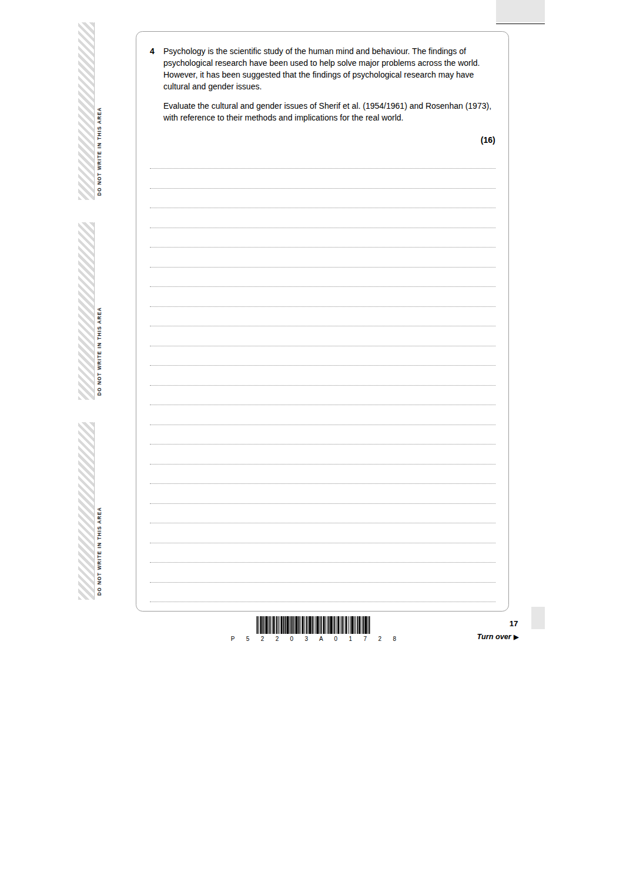DO NOT WRITE IN THIS AREA
DO NOT WRITE IN THIS AREA
DO NOT WRITE IN THIS AREA
4
Psychology is the scientific study of the human mind and behaviour. The findings of psychological research have been used to help solve major problems across the world. However, it has been suggested that the findings of psychological research may have cultural and gender issues.
Evaluate the cultural and gender issues of Sherif et al. (1954/1961) and Rosenhan (1973), with reference to their methods and implications for the real world.
(16)
P 5 2 2 0 3 A 0 1 7 2 8
17
Turn over▶